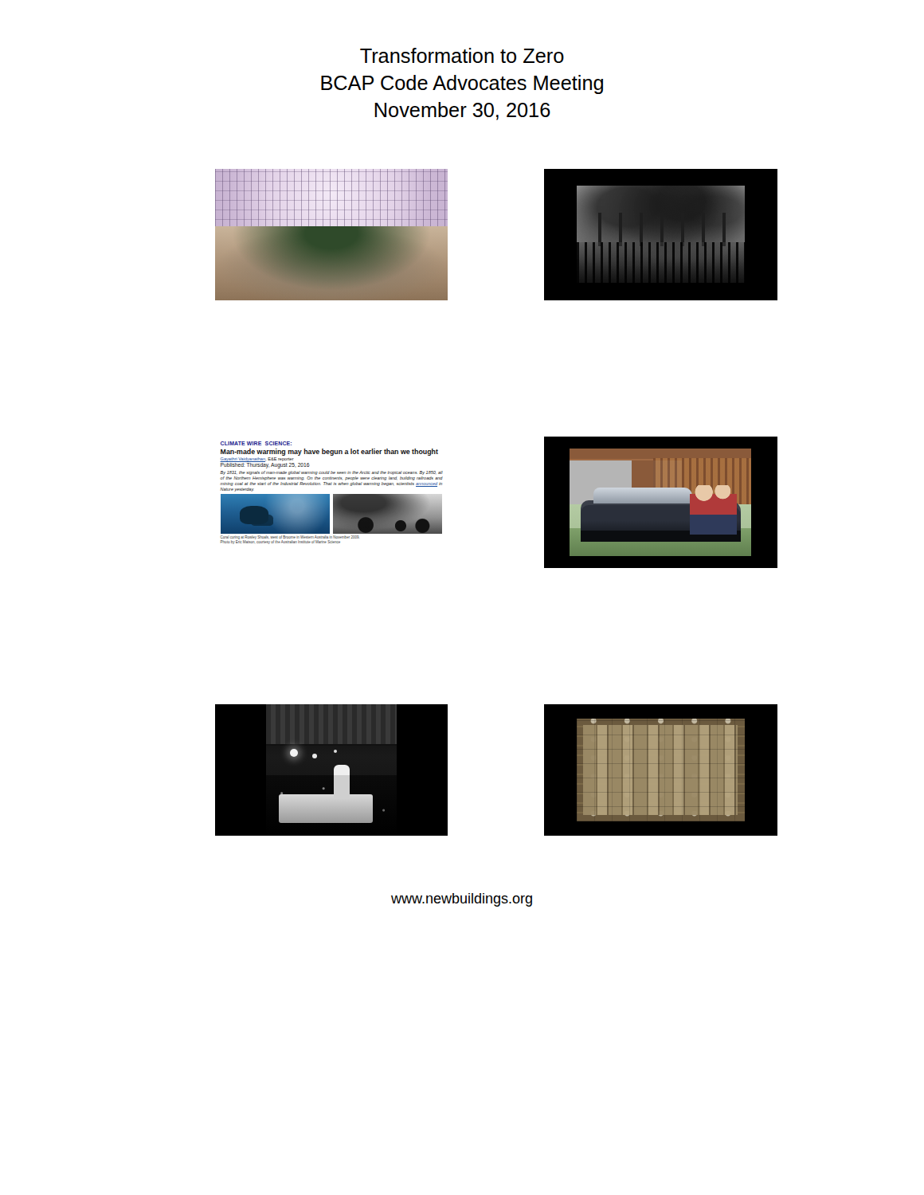Transformation to Zero
BCAP Code Advocates Meeting
November 30, 2016
CLIMATE WIRE SCIENCE:
Man-made warming may have begun a lot earlier than we thought
Gayathri Vaidyanathan, E&E reporter
Published: Thursday, August 25, 2016
By 1831, the signals of man-made global warming could be seen in the Arctic and the tropical oceans. By 1850, all of the Northern Hemisphere was warming. On the continents, people were clearing land, building railroads and mining coal at the start of the Industrial Revolution. That is when global warming began, scientists announced in Nature yesterday.
Coral coring at Rowley Shoals, west of Broome in Western Australia in November 2009.
Photo by Eric Matson, courtesy of the Australian Institute of Marine Science
www.newbuildings.org